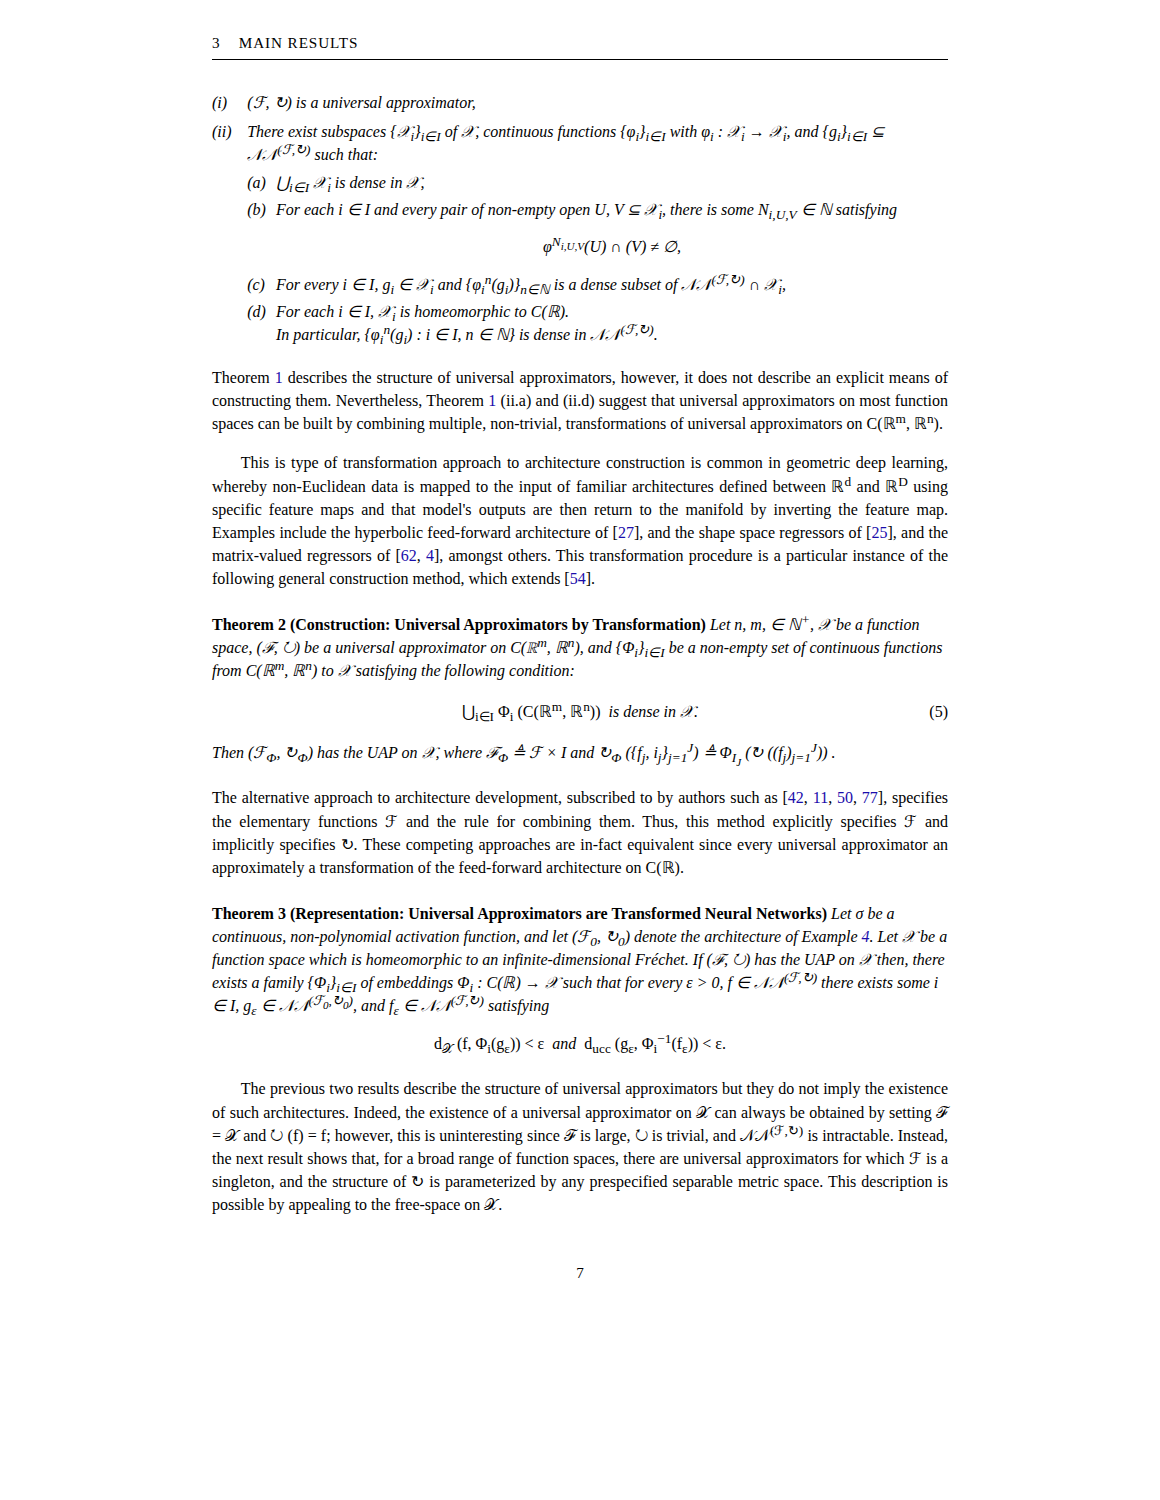3 MAIN RESULTS
(i)(ℱ, ↻) is a universal approximator,
(ii) There exist subspaces {𝒳i}i∈I of 𝒳, continuous functions {φi}i∈I with φi : 𝒳i → 𝒳i, and {gi}i∈I ⊆ 𝒩𝒩(ℱ,↻) such that:
(a)⋃i∈I 𝒳i is dense in 𝒳,
(b) For each i ∈ I and every pair of non-empty open U, V ⊆ 𝒳i, there is some Ni,U,V ∈ ℕ satisfying
φNi,U,V(U) ∩ (V) ≠ ∅,
(c) For every i ∈ I, gi ∈ 𝒳i and {φin(gi)}n∈ℕ is a dense subset of 𝒩𝒩(ℱ,↻) ∩ 𝒳i,
(d) For each i ∈ I, 𝒳i is homeomorphic to C(ℝ).
In particular, {φin(gi) : i ∈ I, n ∈ ℕ} is dense in 𝒩𝒩(ℱ,↻).
Theorem 1 describes the structure of universal approximators, however, it does not describe an explicit means of constructing them. Nevertheless, Theorem 1 (ii.a) and (ii.d) suggest that universal approximators on most function spaces can be built by combining multiple, non-trivial, transformations of universal approximators on C(ℝm, ℝn).
This is type of transformation approach to architecture construction is common in geometric deep learning, whereby non-Euclidean data is mapped to the input of familiar architectures defined between ℝd and ℝD using specific feature maps and that model's outputs are then return to the manifold by inverting the feature map. Examples include the hyperbolic feed-forward architecture of [27], and the shape space regressors of [25], and the matrix-valued regressors of [62, 4], amongst others. This transformation procedure is a particular instance of the following general construction method, which extends [54].
Theorem 2 (Construction: Universal Approximators by Transformation) Let n, m, ∈ ℕ+, 𝒳 be a function space, (ℱ, ↻) be a universal approximator on C(ℝm, ℝn), and {Φi}i∈I be a non-empty set of continuous functions from C(ℝm, ℝn) to 𝒳 satisfying the following condition:
⋃i∈I Φi (C(ℝm, ℝn)) is dense in 𝒳. (5)
Then (ℱΦ, ↻Φ) has the UAP on 𝒳, where ℱΦ ≜ ℱ × I and ↻Φ ({fj, ij}j=1J) ≜ ΦIJ (↻ ((fj)j=1J)) .
The alternative approach to architecture development, subscribed to by authors such as [42, 11, 50, 77], specifies the elementary functions ℱ and the rule for combining them. Thus, this method explicitly specifies ℱ and implicitly specifies ↻. These competing approaches are in-fact equivalent since every universal approximator an approximately a transformation of the feed-forward architecture on C(ℝ).
Theorem 3 (Representation: Universal Approximators are Transformed Neural Networks) Let σ be a continuous, non-polynomial activation function, and let (ℱ0, ↻0) denote the architecture of Example 4. Let 𝒳 be a function space which is homeomorphic to an infinite-dimensional Fréchet. If (ℱ, ↻) has the UAP on 𝒳 then, there exists a family {Φi}i∈I of embeddings Φi : C(ℝ) → 𝒳 such that for every ε > 0, f ∈ 𝒩𝒩(ℱ,↻) there exists some i ∈ I, gε ∈ 𝒩𝒩(ℱ0,↻0), and fε ∈ 𝒩𝒩(ℱ,↻) satisfying
d𝒳 (f, Φi(gε)) < ε and ducc (gε, Φi−1(fε)) < ε.
The previous two results describe the structure of universal approximators but they do not imply the existence of such architectures. Indeed, the existence of a universal approximator on 𝒳 can always be obtained by setting ℱ = 𝒳 and ↻ (f) = f; however, this is uninteresting since ℱ is large, ↻ is trivial, and 𝒩𝒩(ℱ,↻) is intractable. Instead, the next result shows that, for a broad range of function spaces, there are universal approximators for which ℱ is a singleton, and the structure of ↻ is parameterized by any prespecified separable metric space. This description is possible by appealing to the free-space on 𝒳.
7